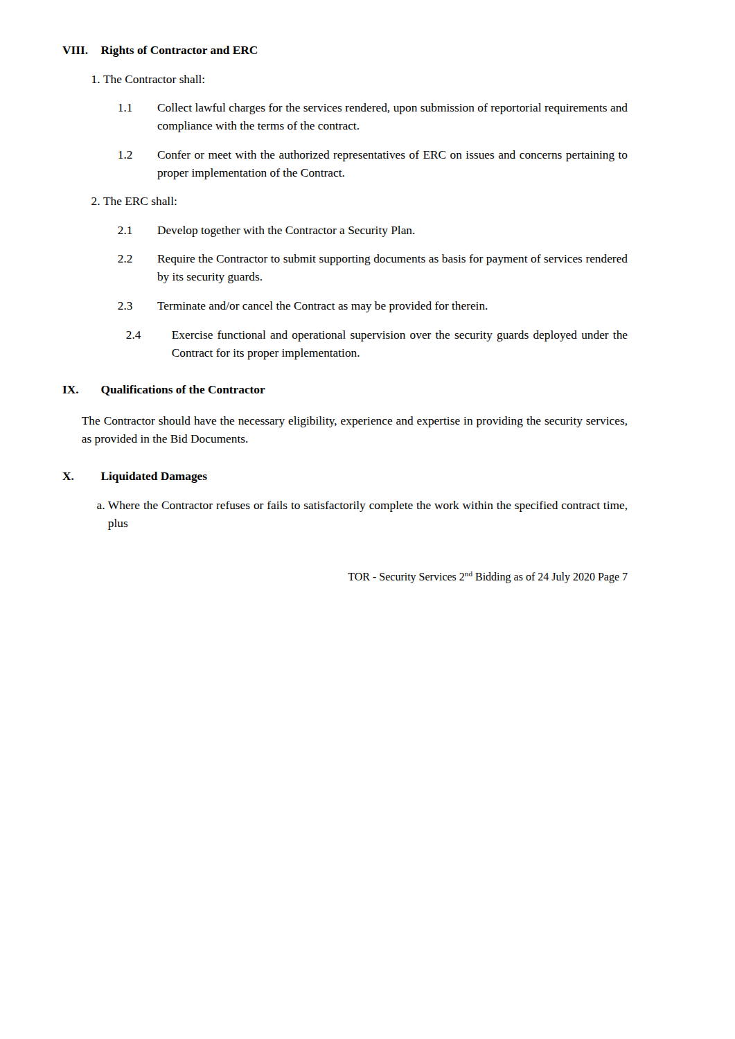VIII. Rights of Contractor and ERC
The Contractor shall:
1.1 Collect lawful charges for the services rendered, upon submission of reportorial requirements and compliance with the terms of the contract.
1.2 Confer or meet with the authorized representatives of ERC on issues and concerns pertaining to proper implementation of the Contract.
The ERC shall:
2.1 Develop together with the Contractor a Security Plan.
2.2 Require the Contractor to submit supporting documents as basis for payment of services rendered by its security guards.
2.3 Terminate and/or cancel the Contract as may be provided for therein.
2.4 Exercise functional and operational supervision over the security guards deployed under the Contract for its proper implementation.
IX. Qualifications of the Contractor
The Contractor should have the necessary eligibility, experience and expertise in providing the security services, as provided in the Bid Documents.
X. Liquidated Damages
Where the Contractor refuses or fails to satisfactorily complete the work within the specified contract time, plus
TOR - Security Services 2nd Bidding as of 24 July 2020 Page 7